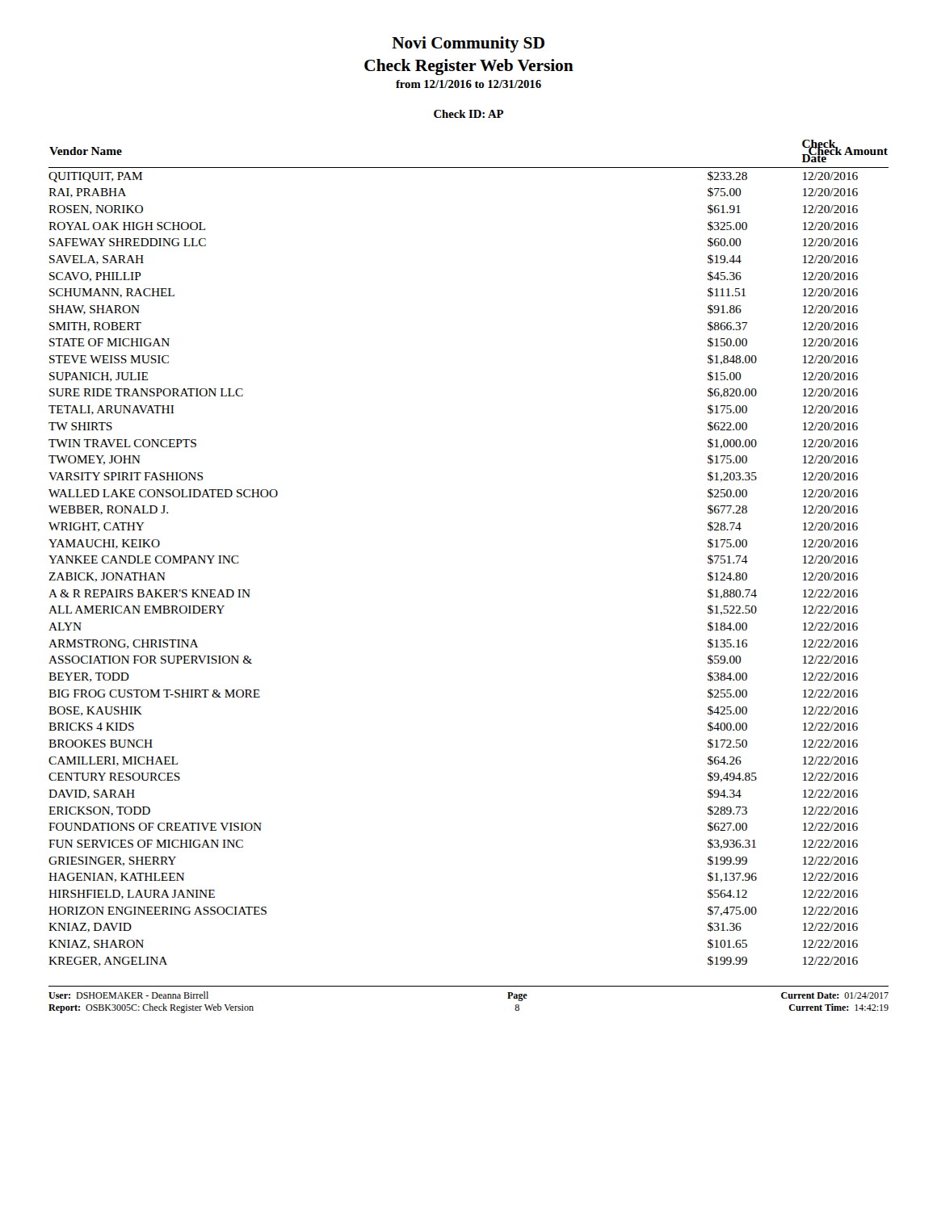Novi Community SD
Check Register Web Version
from 12/1/2016 to 12/31/2016
Check ID: AP
| Vendor Name | Check Date | Check Amount |
| --- | --- | --- |
| QUITIQUIT, PAM | 12/20/2016 | $233.28 |
| RAI, PRABHA | 12/20/2016 | $75.00 |
| ROSEN, NORIKO | 12/20/2016 | $61.91 |
| ROYAL OAK HIGH SCHOOL | 12/20/2016 | $325.00 |
| SAFEWAY SHREDDING LLC | 12/20/2016 | $60.00 |
| SAVELA, SARAH | 12/20/2016 | $19.44 |
| SCAVO, PHILLIP | 12/20/2016 | $45.36 |
| SCHUMANN, RACHEL | 12/20/2016 | $111.51 |
| SHAW, SHARON | 12/20/2016 | $91.86 |
| SMITH, ROBERT | 12/20/2016 | $866.37 |
| STATE OF MICHIGAN | 12/20/2016 | $150.00 |
| STEVE WEISS MUSIC | 12/20/2016 | $1,848.00 |
| SUPANICH, JULIE | 12/20/2016 | $15.00 |
| SURE RIDE TRANSPORATION LLC | 12/20/2016 | $6,820.00 |
| TETALI, ARUNAVATHI | 12/20/2016 | $175.00 |
| TW SHIRTS | 12/20/2016 | $622.00 |
| TWIN TRAVEL CONCEPTS | 12/20/2016 | $1,000.00 |
| TWOMEY, JOHN | 12/20/2016 | $175.00 |
| VARSITY SPIRIT FASHIONS | 12/20/2016 | $1,203.35 |
| WALLED LAKE CONSOLIDATED SCHOO | 12/20/2016 | $250.00 |
| WEBBER, RONALD J. | 12/20/2016 | $677.28 |
| WRIGHT, CATHY | 12/20/2016 | $28.74 |
| YAMAUCHI, KEIKO | 12/20/2016 | $175.00 |
| YANKEE CANDLE COMPANY INC | 12/20/2016 | $751.74 |
| ZABICK, JONATHAN | 12/20/2016 | $124.80 |
| A & R REPAIRS BAKER'S KNEAD IN | 12/22/2016 | $1,880.74 |
| ALL AMERICAN EMBROIDERY | 12/22/2016 | $1,522.50 |
| ALYN | 12/22/2016 | $184.00 |
| ARMSTRONG, CHRISTINA | 12/22/2016 | $135.16 |
| ASSOCIATION FOR SUPERVISION & | 12/22/2016 | $59.00 |
| BEYER, TODD | 12/22/2016 | $384.00 |
| BIG FROG CUSTOM T-SHIRT & MORE | 12/22/2016 | $255.00 |
| BOSE, KAUSHIK | 12/22/2016 | $425.00 |
| BRICKS 4 KIDS | 12/22/2016 | $400.00 |
| BROOKES BUNCH | 12/22/2016 | $172.50 |
| CAMILLERI, MICHAEL | 12/22/2016 | $64.26 |
| CENTURY RESOURCES | 12/22/2016 | $9,494.85 |
| DAVID, SARAH | 12/22/2016 | $94.34 |
| ERICKSON, TODD | 12/22/2016 | $289.73 |
| FOUNDATIONS OF CREATIVE VISION | 12/22/2016 | $627.00 |
| FUN SERVICES OF MICHIGAN INC | 12/22/2016 | $3,936.31 |
| GRIESINGER, SHERRY | 12/22/2016 | $199.99 |
| HAGENIAN, KATHLEEN | 12/22/2016 | $1,137.96 |
| HIRSHFIELD, LAURA JANINE | 12/22/2016 | $564.12 |
| HORIZON ENGINEERING ASSOCIATES | 12/22/2016 | $7,475.00 |
| KNIAZ, DAVID | 12/22/2016 | $31.36 |
| KNIAZ, SHARON | 12/22/2016 | $101.65 |
| KREGER, ANGELINA | 12/22/2016 | $199.99 |
User: DSHOEMAKER - Deanna Birrell Report: OSBK3005C: Check Register Web Version
Page 8
Current Date: 01/24/2017 Current Time: 14:42:19